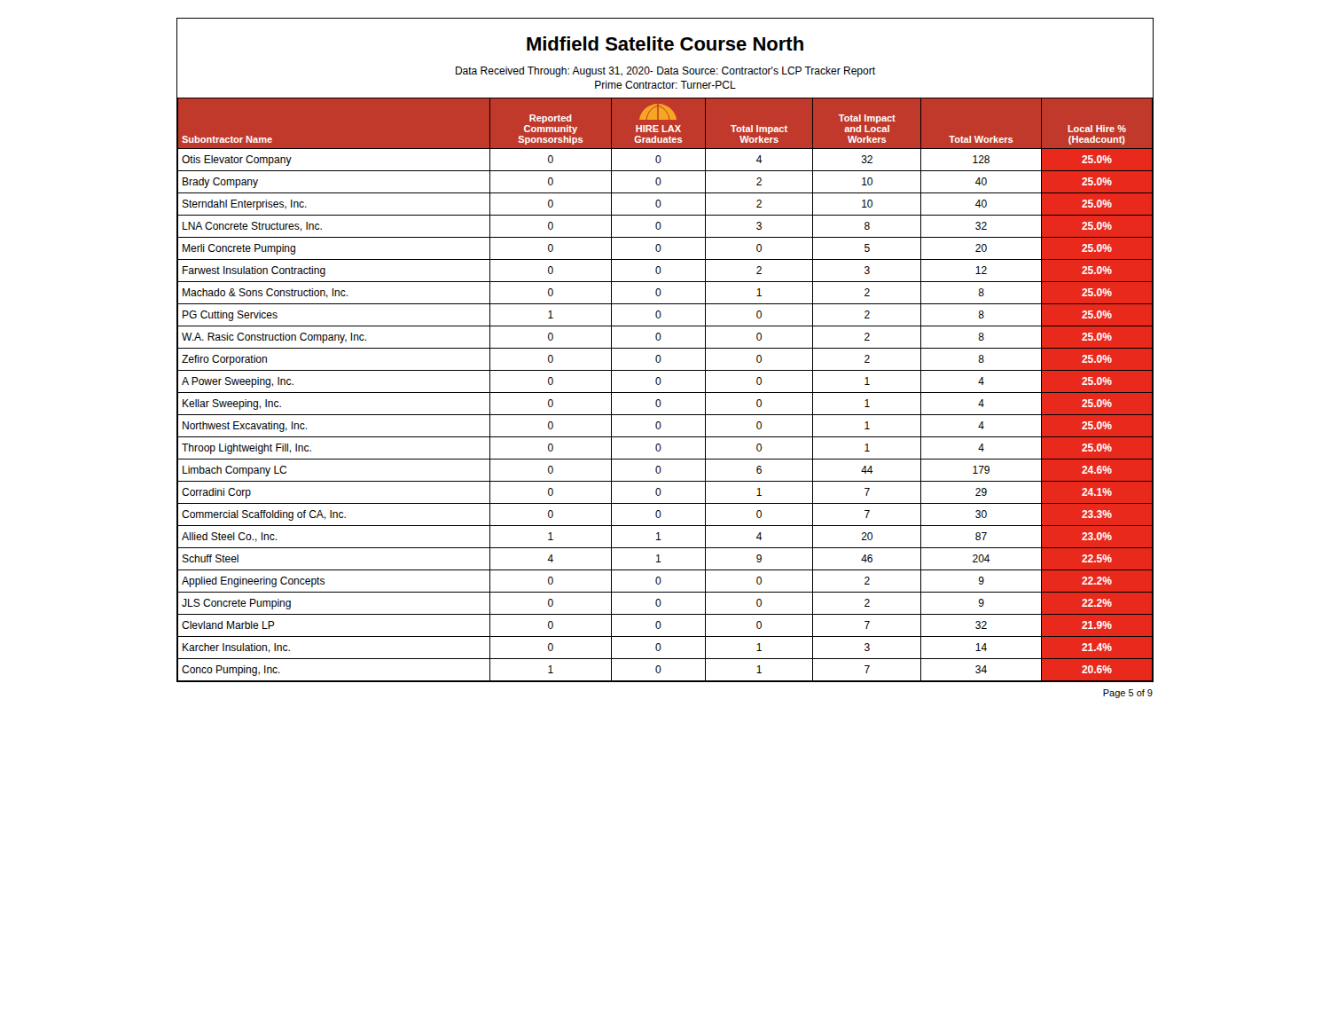Midfield Satelite Course North
Data Received Through: August 31, 2020- Data Source: Contractor's LCP Tracker Report
Prime Contractor: Turner-PCL
| Subontractor Name | Reported Community Sponsorships | HIRE LAX Graduates | Total Impact Workers | Total Impact and Local Workers | Total Workers | Local Hire % (Headcount) |
| --- | --- | --- | --- | --- | --- | --- |
| Otis Elevator Company | 0 | 0 | 4 | 32 | 128 | 25.0% |
| Brady Company | 0 | 0 | 2 | 10 | 40 | 25.0% |
| Sterndahl Enterprises, Inc. | 0 | 0 | 2 | 10 | 40 | 25.0% |
| LNA Concrete Structures, Inc. | 0 | 0 | 3 | 8 | 32 | 25.0% |
| Merli Concrete Pumping | 0 | 0 | 0 | 5 | 20 | 25.0% |
| Farwest Insulation Contracting | 0 | 0 | 2 | 3 | 12 | 25.0% |
| Machado & Sons Construction, Inc. | 0 | 0 | 1 | 2 | 8 | 25.0% |
| PG Cutting Services | 1 | 0 | 0 | 2 | 8 | 25.0% |
| W.A. Rasic Construction Company, Inc. | 0 | 0 | 0 | 2 | 8 | 25.0% |
| Zefiro Corporation | 0 | 0 | 0 | 2 | 8 | 25.0% |
| A Power Sweeping, Inc. | 0 | 0 | 0 | 1 | 4 | 25.0% |
| Kellar Sweeping, Inc. | 0 | 0 | 0 | 1 | 4 | 25.0% |
| Northwest Excavating, Inc. | 0 | 0 | 0 | 1 | 4 | 25.0% |
| Throop Lightweight Fill, Inc. | 0 | 0 | 0 | 1 | 4 | 25.0% |
| Limbach Company LC | 0 | 0 | 6 | 44 | 179 | 24.6% |
| Corradini Corp | 0 | 0 | 1 | 7 | 29 | 24.1% |
| Commercial Scaffolding of CA, Inc. | 0 | 0 | 0 | 7 | 30 | 23.3% |
| Allied Steel Co., Inc. | 1 | 1 | 4 | 20 | 87 | 23.0% |
| Schuff Steel | 4 | 1 | 9 | 46 | 204 | 22.5% |
| Applied Engineering Concepts | 0 | 0 | 0 | 2 | 9 | 22.2% |
| JLS Concrete Pumping | 0 | 0 | 0 | 2 | 9 | 22.2% |
| Clevland Marble LP | 0 | 0 | 0 | 7 | 32 | 21.9% |
| Karcher Insulation, Inc. | 0 | 0 | 1 | 3 | 14 | 21.4% |
| Conco Pumping, Inc. | 1 | 0 | 1 | 7 | 34 | 20.6% |
Page 5 of 9